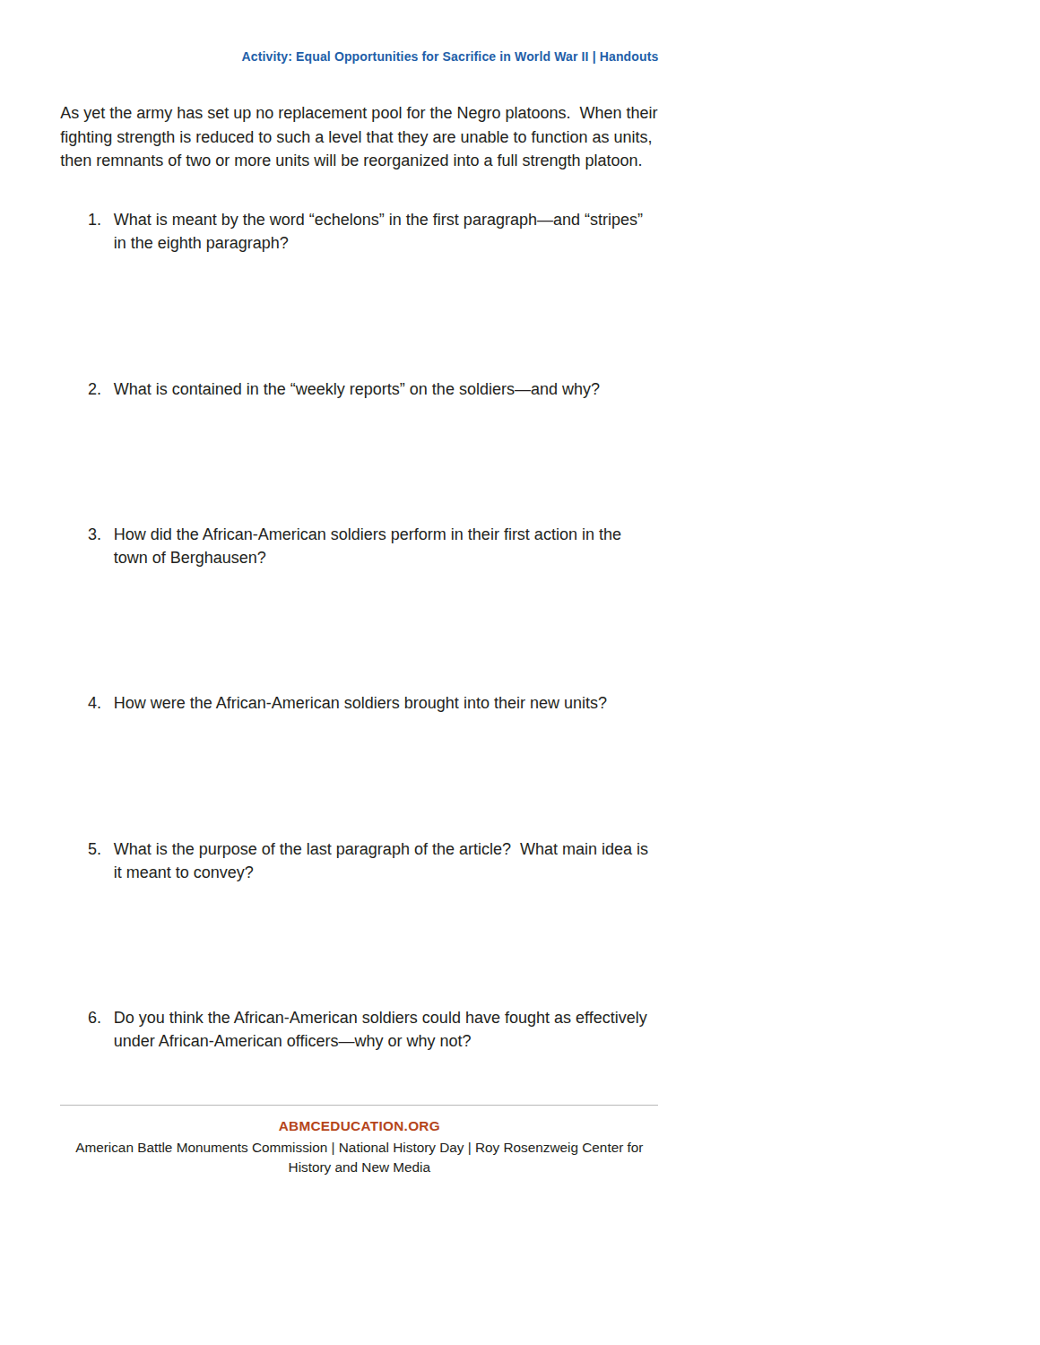Activity: Equal Opportunities for Sacrifice in World War II | Handouts
As yet the army has set up no replacement pool for the Negro platoons. When their fighting strength is reduced to such a level that they are unable to function as units, then remnants of two or more units will be reorganized into a full strength platoon.
What is meant by the word “echelons” in the first paragraph—and “stripes” in the eighth paragraph?
What is contained in the “weekly reports” on the soldiers—and why?
How did the African-American soldiers perform in their first action in the town of Berghausen?
How were the African-American soldiers brought into their new units?
What is the purpose of the last paragraph of the article? What main idea is it meant to convey?
Do you think the African-American soldiers could have fought as effectively under African-American officers—why or why not?
ABMCEDUCATION.ORG
American Battle Monuments Commission | National History Day | Roy Rosenzweig Center for History and New Media